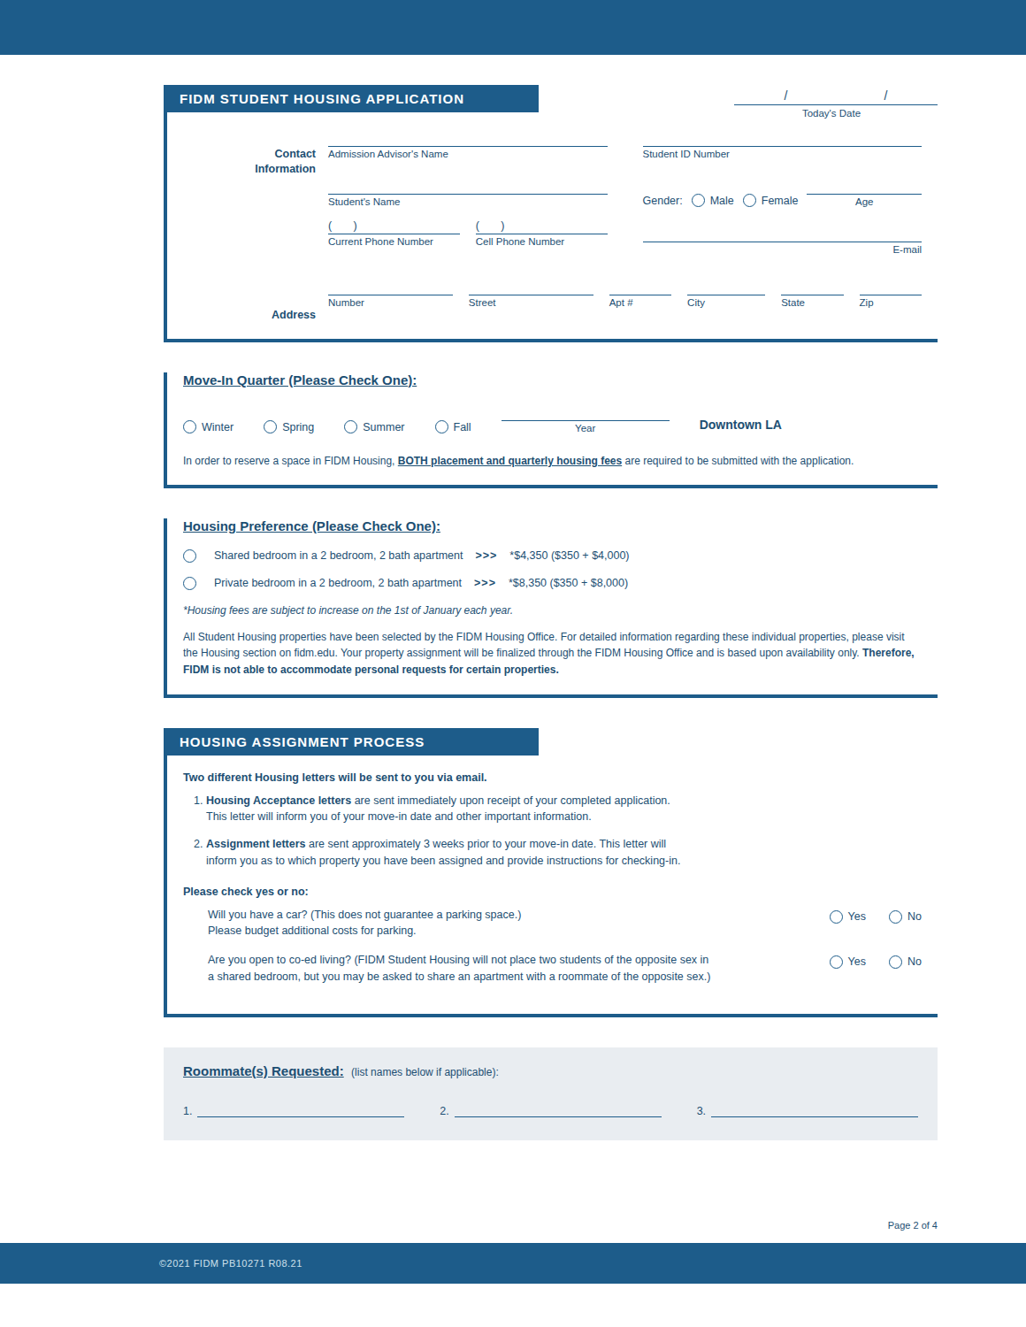FIDM STUDENT HOUSING APPLICATION
/ /
Today's Date
Contact
Information
Admission Advisor's Name
Student ID Number
Student's Name
Gender: Male Female Age
( )
( )
Current Phone Number Cell Phone Number
E-mail
Address
Number
Street
Apt #
City
State
Zip
Move-In Quarter (Please Check One):
Winter Spring Summer Fall
Year
Downtown LA
In order to reserve a space in FIDM Housing, BOTH placement and quarterly housing fees are required to be submitted with the application.
Housing Preference (Please Check One):
Shared bedroom in a 2 bedroom, 2 bath apartment >>> *$4,350 ($350 + $4,000)
Private bedroom in a 2 bedroom, 2 bath apartment >>> *$8,350 ($350 + $8,000)
*Housing fees are subject to increase on the 1st of January each year.
All Student Housing properties have been selected by the FIDM Housing Office. For detailed information regarding these individual properties, please visit the Housing section on fidm.edu. Your property assignment will be finalized through the FIDM Housing Office and is based upon availability only. Therefore, FIDM is not able to accommodate personal requests for certain properties.
HOUSING ASSIGNMENT PROCESS
Two different Housing letters will be sent to you via email.
Housing Acceptance letters are sent immediately upon receipt of your completed application.
This letter will inform you of your move-in date and other important information.
Assignment letters are sent approximately 3 weeks prior to your move-in date. This letter will
inform you as to which property you have been assigned and provide instructions for checking-in.
Please check yes or no:
Will you have a car? (This does not guarantee a parking space.)
Please budget additional costs for parking.
Yes No
Are you open to co-ed living? (FIDM Student Housing will not place two students of the opposite sex in
a shared bedroom, but you may be asked to share an apartment with a roommate of the opposite sex.)
Yes No
Roommate(s) Requested: (list names below if applicable):
1.
2.
3.
Page 2 of 4
©2021 FIDM PB10271 R08.21